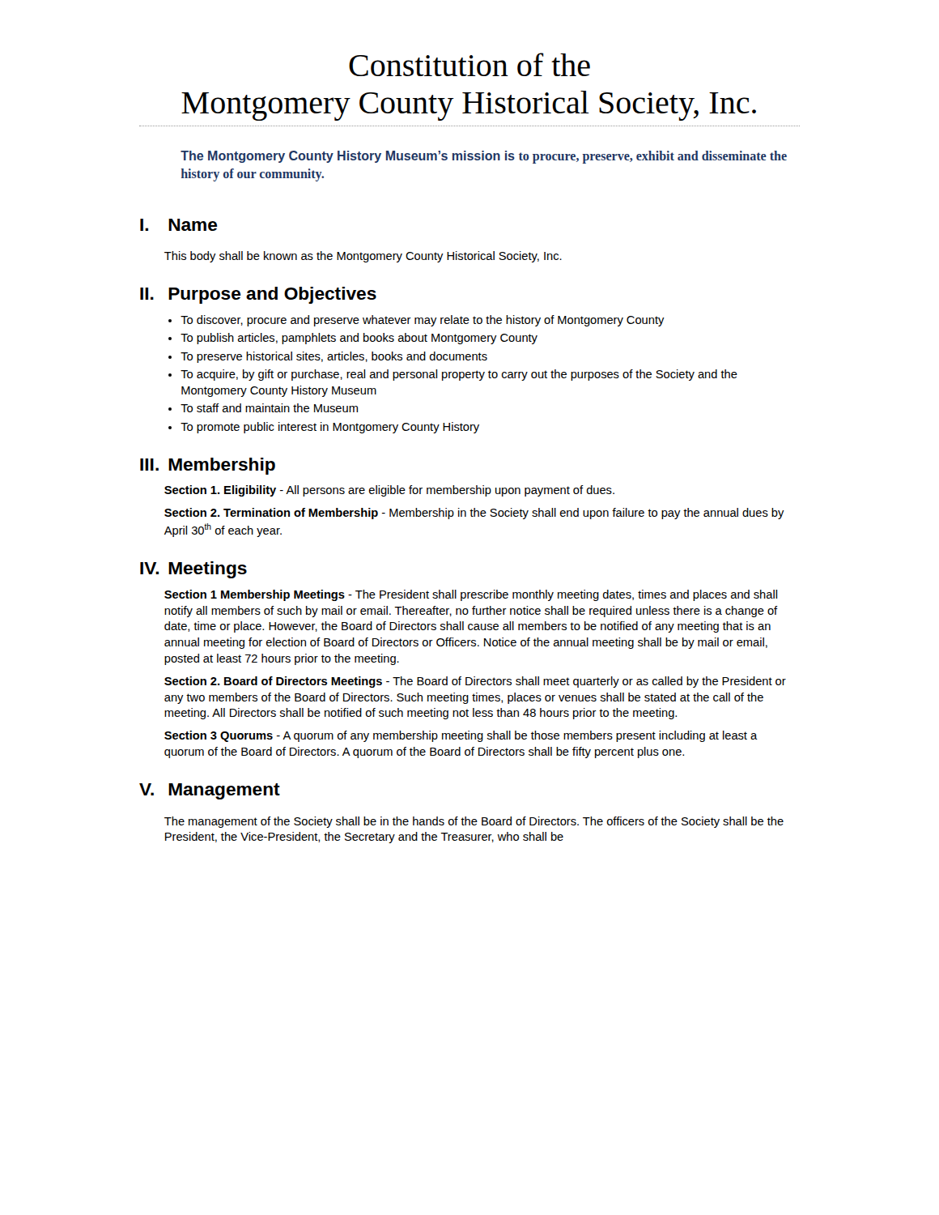Constitution of theMontgomery County Historical Society, Inc.
The Montgomery County History Museum’s mission is to procure, preserve, exhibit and disseminate the history of our community.
I. Name
This body shall be known as the Montgomery County Historical Society, Inc.
II. Purpose and Objectives
To discover, procure and preserve whatever may relate to the history of Montgomery County
To publish articles, pamphlets and books about Montgomery County
To preserve historical sites, articles, books and documents
To acquire, by gift or purchase, real and personal property to carry out the purposes of the Society and the Montgomery County History Museum
To staff and maintain the Museum
To promote public interest in Montgomery County History
III. Membership
Section 1. Eligibility - All persons are eligible for membership upon payment of dues.
Section 2. Termination of Membership - Membership in the Society shall end upon failure to pay the annual dues by April 30th of each year.
IV. Meetings
Section 1 Membership Meetings - The President shall prescribe monthly meeting dates, times and places and shall notify all members of such by mail or email. Thereafter, no further notice shall be required unless there is a change of date, time or place. However, the Board of Directors shall cause all members to be notified of any meeting that is an annual meeting for election of Board of Directors or Officers. Notice of the annual meeting shall be by mail or email, posted at least 72 hours prior to the meeting.
Section 2. Board of Directors Meetings - The Board of Directors shall meet quarterly or as called by the President or any two members of the Board of Directors. Such meeting times, places or venues shall be stated at the call of the meeting. All Directors shall be notified of such meeting not less than 48 hours prior to the meeting.
Section 3 Quorums - A quorum of any membership meeting shall be those members present including at least a quorum of the Board of Directors. A quorum of the Board of Directors shall be fifty percent plus one.
V. Management
The management of the Society shall be in the hands of the Board of Directors. The officers of the Society shall be the President, the Vice-President, the Secretary and the Treasurer, who shall be